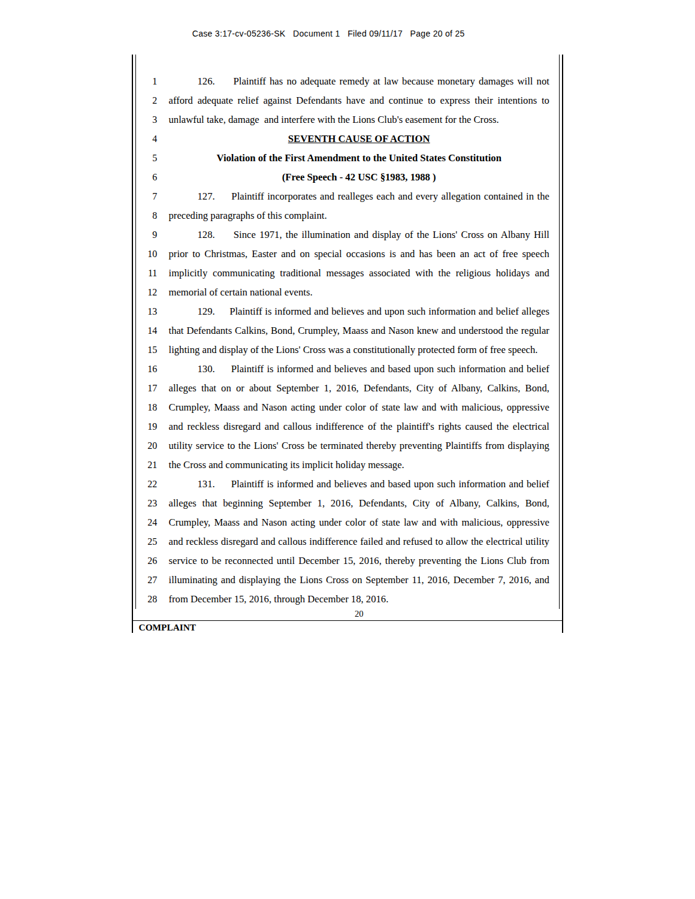Case 3:17-cv-05236-SK Document 1 Filed 09/11/17 Page 20 of 25
1
2
3
4
5
6
7
8
9
10
11
12
13
14
15
16
17
18
19
20
21
22
23
24
25
26
27
28
126. Plaintiff has no adequate remedy at law because monetary damages will not afford adequate relief against Defendants have and continue to express their intentions to unlawful take, damage and interfere with the Lions Club's easement for the Cross.
SEVENTH CAUSE OF ACTION
Violation of the First Amendment to the United States Constitution
(Free Speech - 42 USC §1983, 1988 )
127. Plaintiff incorporates and realleges each and every allegation contained in the preceding paragraphs of this complaint.
128. Since 1971, the illumination and display of the Lions' Cross on Albany Hill prior to Christmas, Easter and on special occasions is and has been an act of free speech implicitly communicating traditional messages associated with the religious holidays and memorial of certain national events.
129. Plaintiff is informed and believes and upon such information and belief alleges that Defendants Calkins, Bond, Crumpley, Maass and Nason knew and understood the regular lighting and display of the Lions' Cross was a constitutionally protected form of free speech.
130. Plaintiff is informed and believes and based upon such information and belief alleges that on or about September 1, 2016, Defendants, City of Albany, Calkins, Bond, Crumpley, Maass and Nason acting under color of state law and with malicious, oppressive and reckless disregard and callous indifference of the plaintiff's rights caused the electrical utility service to the Lions' Cross be terminated thereby preventing Plaintiffs from displaying the Cross and communicating its implicit holiday message.
131. Plaintiff is informed and believes and based upon such information and belief alleges that beginning September 1, 2016, Defendants, City of Albany, Calkins, Bond, Crumpley, Maass and Nason acting under color of state law and with malicious, oppressive and reckless disregard and callous indifference failed and refused to allow the electrical utility service to be reconnected until December 15, 2016, thereby preventing the Lions Club from illuminating and displaying the Lions Cross on September 11, 2016, December 7, 2016, and from December 15, 2016, through December 18, 2016.
20
COMPLAINT